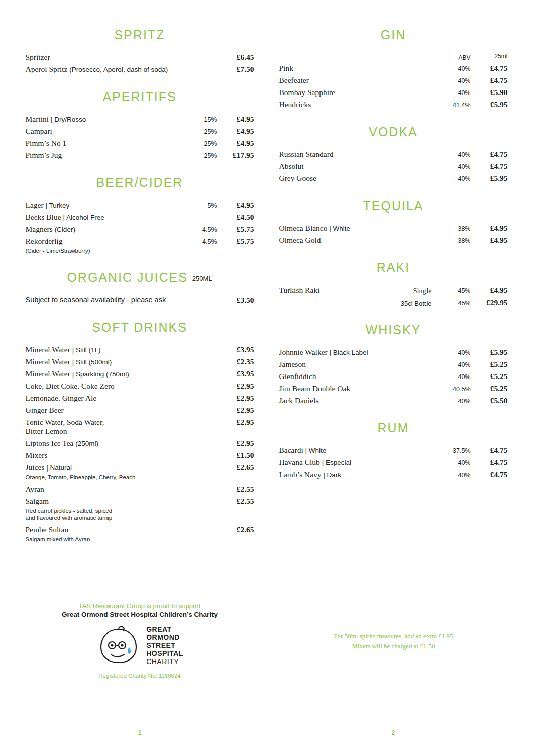Spritz
| Spritzer | | £6.45 |
| Aperol Spritz (Prosecco, Aperol, dash of soda) | | £7.50 |
Aperitifs
| Martini / Dry/Rosso | 15% | £4.95 |
| Campari | 25% | £4.95 |
| Pimm’s No 1 | 25% | £4.95 |
| Pimm’s Jug | 25% | £17.95 |
Beer/Cider
| Lager / Turkey | 5% | £4.95 |
| Becks Blue / Alcohol Free | | £4.50 |
| Magners (Cider) | 4.5% | £5.75 |
| Rekorderlig | 4.5% | £5.75 |
| (Cider - Lime/Strawberry) |
Organic Juices 250ml
| Subject to seasonal availability - please ask | | £3.50 |
Soft Drinks
| Mineral Water / Still (1L) | | £3.95 |
| Mineral Water / Still (500ml) | | £2.35 |
| Mineral Water / Sparkling (750ml) | | £3.95 |
| Coke, Diet Coke, Coke Zero | | £2.95 |
| Lemonade, Ginger Ale | | £2.95 |
| Ginger Beer | | £2.95 |
| Tonic Water, Soda Water, Bitter Lemon | | £2.95 |
| Liptons Ice Tea (250ml) | | £2.95 |
| Mixers | | £1.50 |
| Juices / Natural | | £2.65 |
| Orange, Tomato, Pineapple, Cherry, Peach |
| Ayran | | £2.55 |
| Salgam | | £2.55 |
| Red carrot pickles - salted, spiced and flavoured with aromatic turnip |
| Pembe Sultan | | £2.65 |
| Salgam mixed with Ayran |
TAS Restaurant Group is proud to support
Great Ormond Street Hospital Children’s Charity
GREAT
ORMOND
STREET
HOSPITAL
CHARITY
Registered Charity No: 1160024
1
Gin
| | ABV | 25ml |
| Pink | 40% | £4.75 |
| Beefeater | 40% | £4.75 |
| Bombay Sapphire | 40% | £5.90 |
| Hendricks | 41.4% | £5.95 |
Vodka
| Russian Standard | 40% | £4.75 |
| Absolut | 40% | £4.75 |
| Grey Goose | 40% | £5.95 |
Tequila
| Olmeca Blanco / White | 38% | £4.95 |
| Olmeca Gold | 38% | £4.95 |
Raki
| Turkish Raki | Single | 45% | £4.95 |
| | 35cl Bottle | 45% | £29.95 |
Whisky
| Johnnie Walker / Black Label | 40% | £5.95 |
| Jameson | 40% | £5.25 |
| Glenfiddich | 40% | £5.25 |
| Jim Beam Double Oak | 40.5% | £5.25 |
| Jack Daniels | 40% | £5.50 |
Rum
| Bacardi / White | 37.5% | £4.75 |
| Havana Club / Especial | 40% | £4.75 |
| Lamb’s Navy / Dark | 40% | £4.75 |
For 50ml spirits measures, add an extra £1.95
Mixers will be charged at £1.50
2